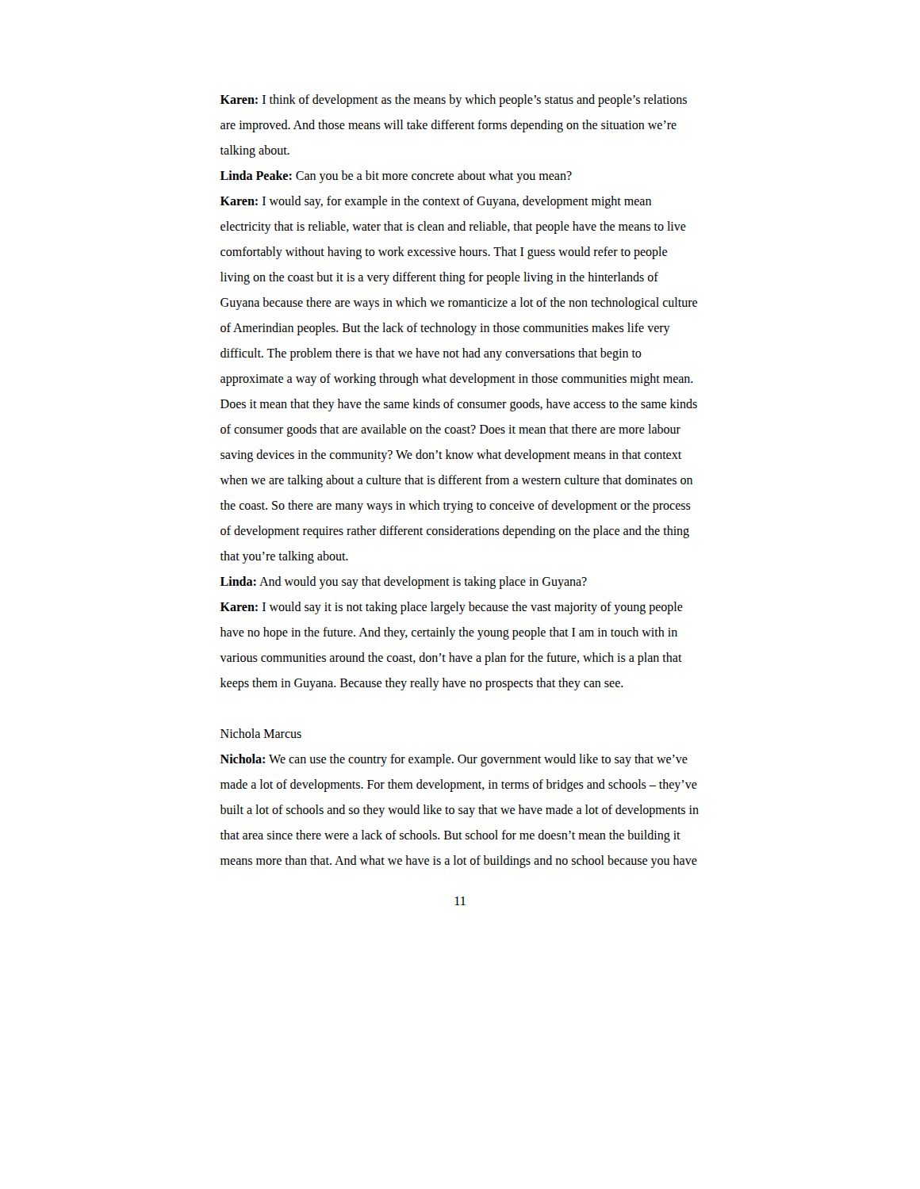Karen: I think of development as the means by which people’s status and people’s relations are improved. And those means will take different forms depending on the situation we’re talking about.
Linda Peake: Can you be a bit more concrete about what you mean?
Karen: I would say, for example in the context of Guyana, development might mean electricity that is reliable, water that is clean and reliable, that people have the means to live comfortably without having to work excessive hours. That I guess would refer to people living on the coast but it is a very different thing for people living in the hinterlands of Guyana because there are ways in which we romanticize a lot of the non technological culture of Amerindian peoples. But the lack of technology in those communities makes life very difficult. The problem there is that we have not had any conversations that begin to approximate a way of working through what development in those communities might mean. Does it mean that they have the same kinds of consumer goods, have access to the same kinds of consumer goods that are available on the coast? Does it mean that there are more labour saving devices in the community? We don’t know what development means in that context when we are talking about a culture that is different from a western culture that dominates on the coast. So there are many ways in which trying to conceive of development or the process of development requires rather different considerations depending on the place and the thing that you’re talking about.
Linda: And would you say that development is taking place in Guyana?
Karen: I would say it is not taking place largely because the vast majority of young people have no hope in the future. And they, certainly the young people that I am in touch with in various communities around the coast, don’t have a plan for the future, which is a plan that keeps them in Guyana. Because they really have no prospects that they can see.
Nichola Marcus
Nichola: We can use the country for example. Our government would like to say that we’ve made a lot of developments. For them development, in terms of bridges and schools – they’ve built a lot of schools and so they would like to say that we have made a lot of developments in that area since there were a lack of schools. But school for me doesn’t mean the building it means more than that. And what we have is a lot of buildings and no school because you have
11